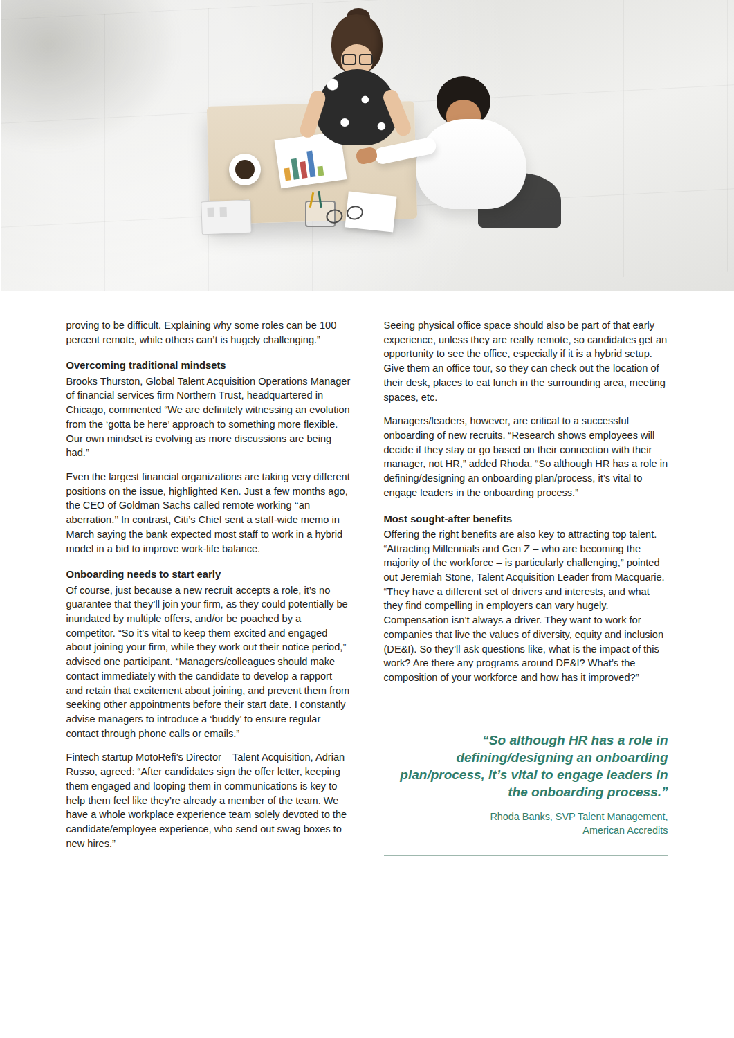proving to be difficult. Explaining why some roles can be 100 percent remote, while others can’t is hugely challenging.”
Overcoming traditional mindsets
Brooks Thurston, Global Talent Acquisition Operations Manager of financial services firm Northern Trust, headquartered in Chicago, commented “We are definitely witnessing an evolution from the ‘gotta be here’ approach to something more flexible. Our own mindset is evolving as more discussions are being had.”
Even the largest financial organizations are taking very different positions on the issue, highlighted Ken. Just a few months ago, the CEO of Goldman Sachs called remote working ‘‘an aberration.’’ In contrast, Citi’s Chief sent a staff-wide memo in March saying the bank expected most staff to work in a hybrid model in a bid to improve work-life balance.
Onboarding needs to start early
Of course, just because a new recruit accepts a role, it’s no guarantee that they’ll join your firm, as they could potentially be inundated by multiple offers, and/or be poached by a competitor. “So it’s vital to keep them excited and engaged about joining your firm, while they work out their notice period,” advised one participant. “Managers/colleagues should make contact immediately with the candidate to develop a rapport and retain that excitement about joining, and prevent them from seeking other appointments before their start date. I constantly advise managers to introduce a ‘buddy’ to ensure regular contact through phone calls or emails.”
Fintech startup MotoRefi’s Director – Talent Acquisition, Adrian Russo, agreed: “After candidates sign the offer letter, keeping them engaged and looping them in communications is key to help them feel like they’re already a member of the team. We have a whole workplace experience team solely devoted to the candidate/employee experience, who send out swag boxes to new hires.”
Seeing physical office space should also be part of that early experience, unless they are really remote, so candidates get an opportunity to see the office, especially if it is a hybrid setup. Give them an office tour, so they can check out the location of their desk, places to eat lunch in the surrounding area, meeting spaces, etc.
Managers/leaders, however, are critical to a successful onboarding of new recruits. “Research shows employees will decide if they stay or go based on their connection with their manager, not HR,” added Rhoda. “So although HR has a role in defining/designing an onboarding plan/process, it’s vital to engage leaders in the onboarding process.”
Most sought-after benefits
Offering the right benefits are also key to attracting top talent. “Attracting Millennials and Gen Z – who are becoming the majority of the workforce – is particularly challenging,” pointed out Jeremiah Stone, Talent Acquisition Leader from Macquarie. “They have a different set of drivers and interests, and what they find compelling in employers can vary hugely. Compensation isn’t always a driver. They want to work for companies that live the values of diversity, equity and inclusion (DE&I). So they’ll ask questions like, what is the impact of this work? Are there any programs around DE&I? What’s the composition of your workforce and how has it improved?”
“So although HR has a role in defining/designing an onboarding plan/process, it’s vital to engage leaders in the onboarding process.”
Rhoda Banks, SVP Talent Management,
American Accredits